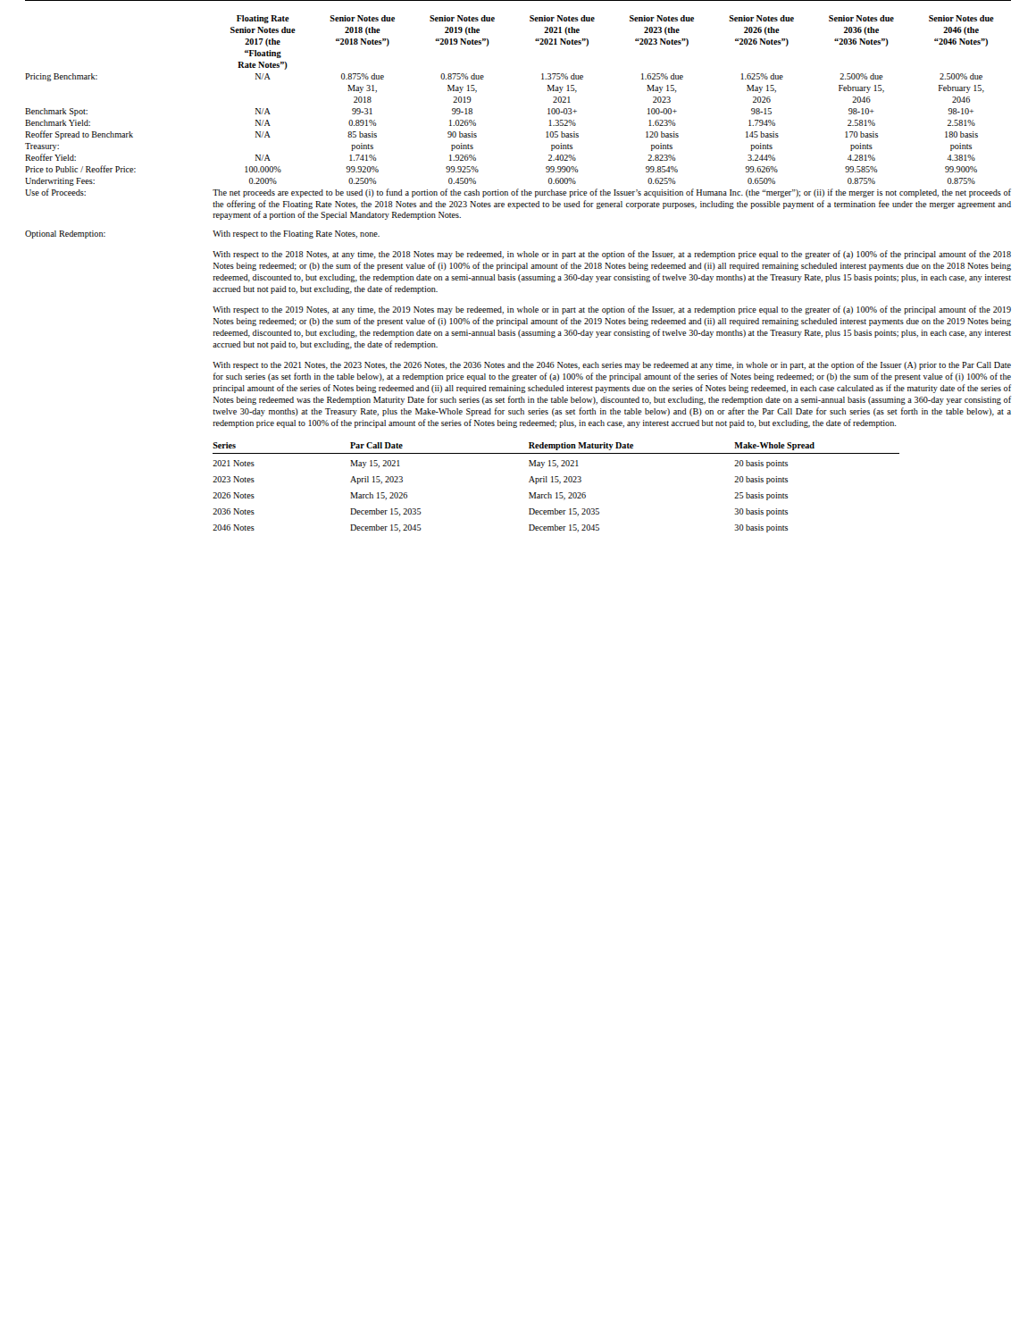| | Floating Rate Senior Notes due 2017 (the “Floating Rate Notes”) | Senior Notes due 2018 (the “2018 Notes”) | Senior Notes due 2019 (the “2019 Notes”) | Senior Notes due 2021 (the “2021 Notes”) | Senior Notes due 2023 (the “2023 Notes”) | Senior Notes due 2026 (the “2026 Notes”) | Senior Notes due 2036 (the “2036 Notes”) | Senior Notes due 2046 (the “2046 Notes”) |
| --- | --- | --- | --- | --- | --- | --- | --- | --- |
| Pricing Benchmark: | N/A | 0.875% due May 31, 2018 | 0.875% due May 15, 2019 | 1.375% due May 15, 2021 | 1.625% due May 15, 2023 | 1.625% due May 15, 2026 | 2.500% due February 15, 2046 | 2.500% due February 15, 2046 |
| Benchmark Spot: | N/A | 99-31 | 99-18 | 100-03+ | 100-00+ | 98-15 | 98-10+ | 98-10+ |
| Benchmark Yield: | N/A | 0.891% | 1.026% | 1.352% | 1.623% | 1.794% | 2.581% | 2.581% |
| Reoffer Spread to Benchmark Treasury: | N/A | 85 basis points | 90 basis points | 105 basis points | 120 basis points | 145 basis points | 170 basis points | 180 basis points |
| Reoffer Yield: | N/A | 1.741% | 1.926% | 2.402% | 2.823% | 3.244% | 4.281% | 4.381% |
| Price to Public / Reoffer Price: | 100.000% | 99.920% | 99.925% | 99.990% | 99.854% | 99.626% | 99.585% | 99.900% |
| Underwriting Fees: | 0.200% | 0.250% | 0.450% | 0.600% | 0.625% | 0.650% | 0.875% | 0.875% |
| Use of Proceeds: | The net proceeds are expected to be used (i) to fund a portion of the cash portion of the purchase price of the Issuer’s acquisition of Humana Inc. (the “merger”); or (ii) if the merger is not completed, the net proceeds of the offering of the Floating Rate Notes, the 2018 Notes and the 2023 Notes are expected to be used for general corporate purposes, including the possible payment of a termination fee under the merger agreement and repayment of a portion of the Special Mandatory Redemption Notes. |
| Optional Redemption: | With respect to the Floating Rate Notes, none. With respect to the 2018 Notes, at any time, the 2018 Notes may be redeemed, in whole or in part at the option of the Issuer, at a redemption price equal to the greater of (a) 100% of the principal amount of the 2018 Notes being redeemed; or (b) the sum of the present value of (i) 100% of the principal amount of the 2018 Notes being redeemed and (ii) all required remaining scheduled interest payments due on the 2018 Notes being redeemed, discounted to, but excluding, the redemption date on a semi-annual basis (assuming a 360-day year consisting of twelve 30-day months) at the Treasury Rate, plus 15 basis points; plus, in each case, any interest accrued but not paid to, but excluding, the date of redemption. With respect to the 2019 Notes, at any time, the 2019 Notes may be redeemed, in whole or in part at the option of the Issuer, at a redemption price equal to the greater of (a) 100% of the principal amount of the 2019 Notes being redeemed; or (b) the sum of the present value of (i) 100% of the principal amount of the 2019 Notes being redeemed and (ii) all required remaining scheduled interest payments due on the 2019 Notes being redeemed, discounted to, but excluding, the redemption date on a semi-annual basis (assuming a 360-day year consisting of twelve 30-day months) at the Treasury Rate, plus 15 basis points; plus, in each case, any interest accrued but not paid to, but excluding, the date of redemption. With respect to the 2021 Notes, the 2023 Notes, the 2026 Notes, the 2036 Notes and the 2046 Notes, each series may be redeemed at any time, in whole or in part, at the option of the Issuer (A) prior to the Par Call Date for such series (as set forth in the table below), at a redemption price equal to the greater of (a) 100% of the principal amount of the series of Notes being redeemed; or (b) the sum of the present value of (i) 100% of the principal amount of the series of Notes being redeemed and (ii) all required remaining scheduled interest payments due on the series of Notes being redeemed, in each case calculated as if the maturity date of the series of Notes being redeemed was the Redemption Maturity Date for such series (as set forth in the table below), discounted to, but excluding, the redemption date on a semi-annual basis (assuming a 360-day year consisting of twelve 30-day months) at the Treasury Rate, plus the Make-Whole Spread for such series (as set forth in the table below) and (B) on or after the Par Call Date for such series (as set forth in the table below), at a redemption price equal to 100% of the principal amount of the series of Notes being redeemed; plus, in each case, any interest accrued but not paid to, but excluding, the date of redemption. / Series / Par Call Date / Redemption Maturity Date / Make-Whole Spread / / --- / --- / --- / --- / / 2021 Notes / May 15, 2021 / May 15, 2021 / 20 basis points / / 2023 Notes / April 15, 2023 / April 15, 2023 / 20 basis points / / 2026 Notes / March 15, 2026 / March 15, 2026 / 25 basis points / / 2036 Notes / December 15, 2035 / December 15, 2035 / 30 basis points / / 2046 Notes / December 15, 2045 / December 15, 2045 / 30 basis points / |